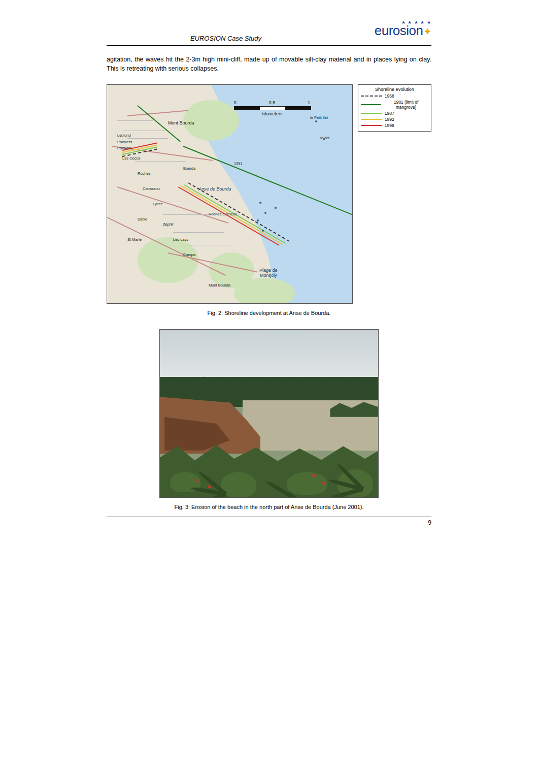EUROSION Case Study
★ ★ ★ ★ ★
eurosion✦
agitation, the waves hit the 2-3m high mini-cliff, made up of movable silt-clay material and in places lying on clay. This is retreating with serious collapses.
Mont Bourda
Anse de Bourda
Plage de
Montjoly
Leblond
Palmiers
Palmiste
Les Cocos
Roches
Cabassou
Lycée
Sablé
Zéphir
Les Lacs
Europa
St Marie
Mont Bourda
Bourda
Roches Corneau
le Petit Ilet
le Ilet
1981
00,51
kilometers
Shoreline evolution
1968
1981 (limit of mangrove)
1987
1992
1998
Fig. 2: Shoreline development at Anse de Bourda.
Fig. 3: Erosion of the beach in the north part of Anse de Bourda (June 2001).
9